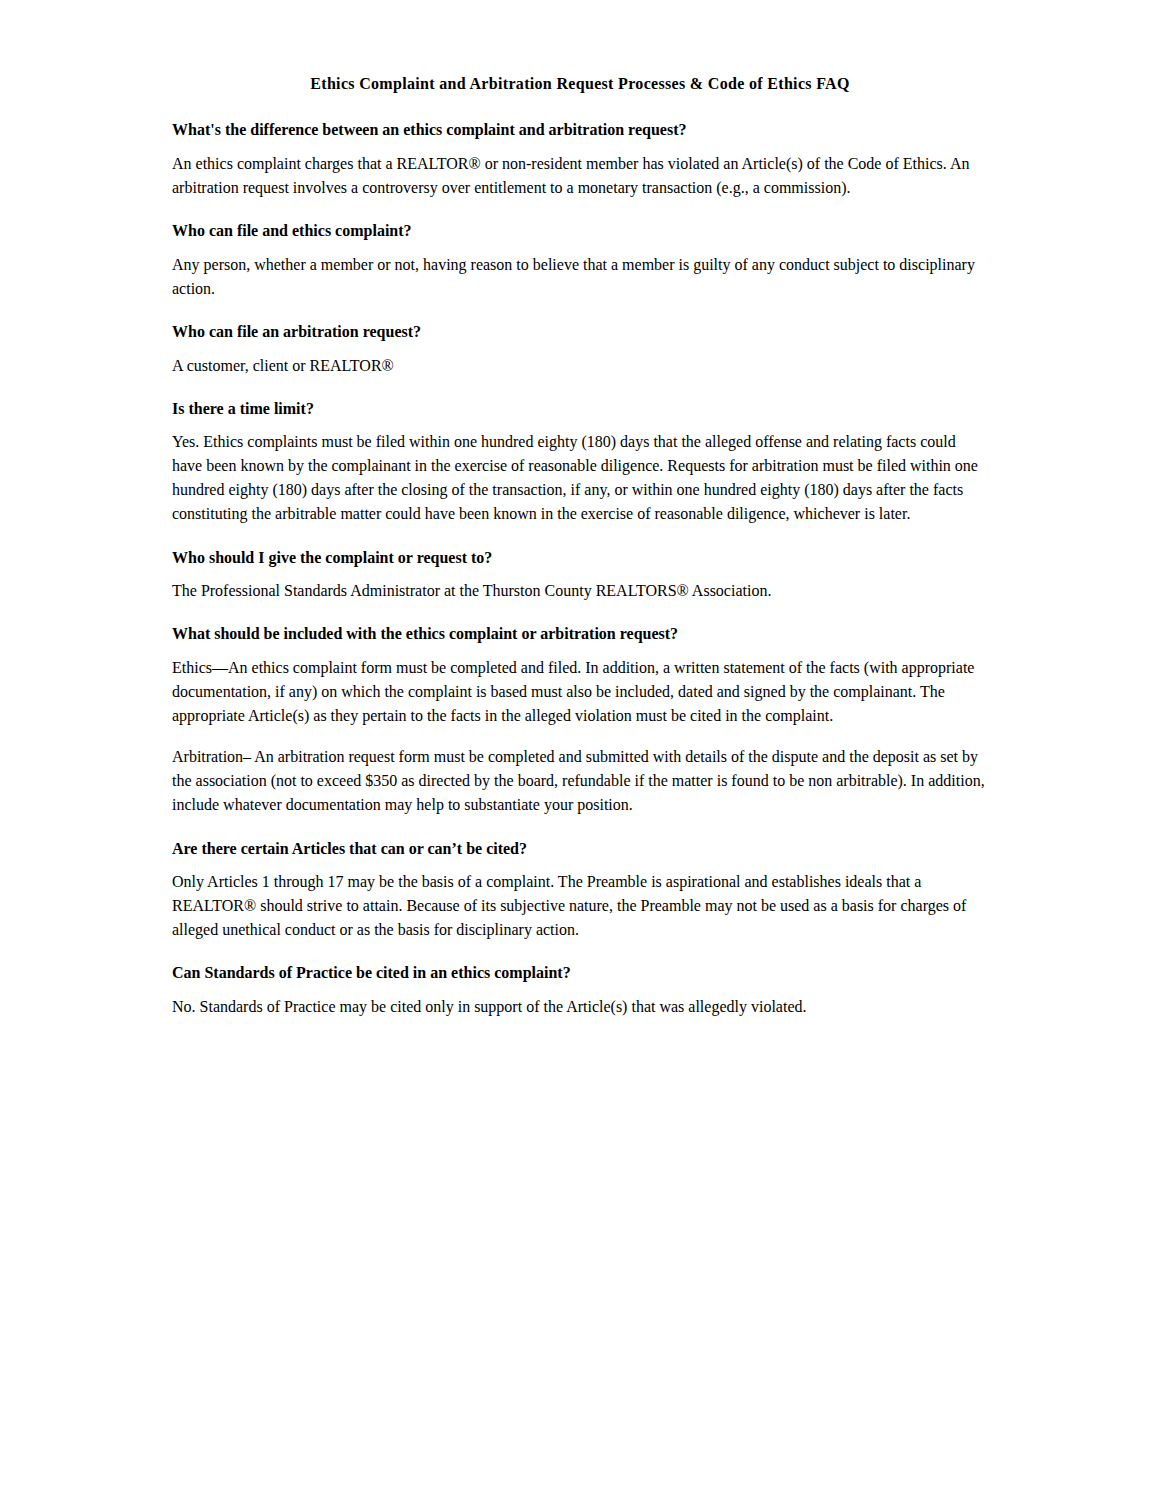Ethics Complaint and Arbitration Request Processes & Code of Ethics FAQ
What's the difference between an ethics complaint and arbitration request?
An ethics complaint charges that a REALTOR® or non-resident member has violated an Article(s) of the Code of Ethics. An arbitration request involves a controversy over entitlement to a monetary transaction (e.g., a commission).
Who can file and ethics complaint?
Any person, whether a member or not, having reason to believe that a member is guilty of any conduct subject to disciplinary action.
Who can file an arbitration request?
A customer, client or REALTOR®
Is there a time limit?
Yes. Ethics complaints must be filed within one hundred eighty (180) days that the alleged offense and relating facts could have been known by the complainant in the exercise of reasonable diligence. Requests for arbitration must be filed within one hundred eighty (180) days after the closing of the transaction, if any, or within one hundred eighty (180) days after the facts constituting the arbitrable matter could have been known in the exercise of reasonable diligence, whichever is later.
Who should I give the complaint or request to?
The Professional Standards Administrator at the Thurston County REALTORS® Association.
What should be included with the ethics complaint or arbitration request?
Ethics—An ethics complaint form must be completed and filed. In addition, a written statement of the facts (with appropriate documentation, if any) on which the complaint is based must also be included, dated and signed by the complainant. The appropriate Article(s) as they pertain to the facts in the alleged violation must be cited in the complaint.
Arbitration– An arbitration request form must be completed and submitted with details of the dispute and the deposit as set by the association (not to exceed $350 as directed by the board, refundable if the matter is found to be non arbitrable). In addition, include whatever documentation may help to substantiate your position.
Are there certain Articles that can or can’t be cited?
Only Articles 1 through 17 may be the basis of a complaint. The Preamble is aspirational and establishes ideals that a REALTOR® should strive to attain. Because of its subjective nature, the Preamble may not be used as a basis for charges of alleged unethical conduct or as the basis for disciplinary action.
Can Standards of Practice be cited in an ethics complaint?
No. Standards of Practice may be cited only in support of the Article(s) that was allegedly violated.